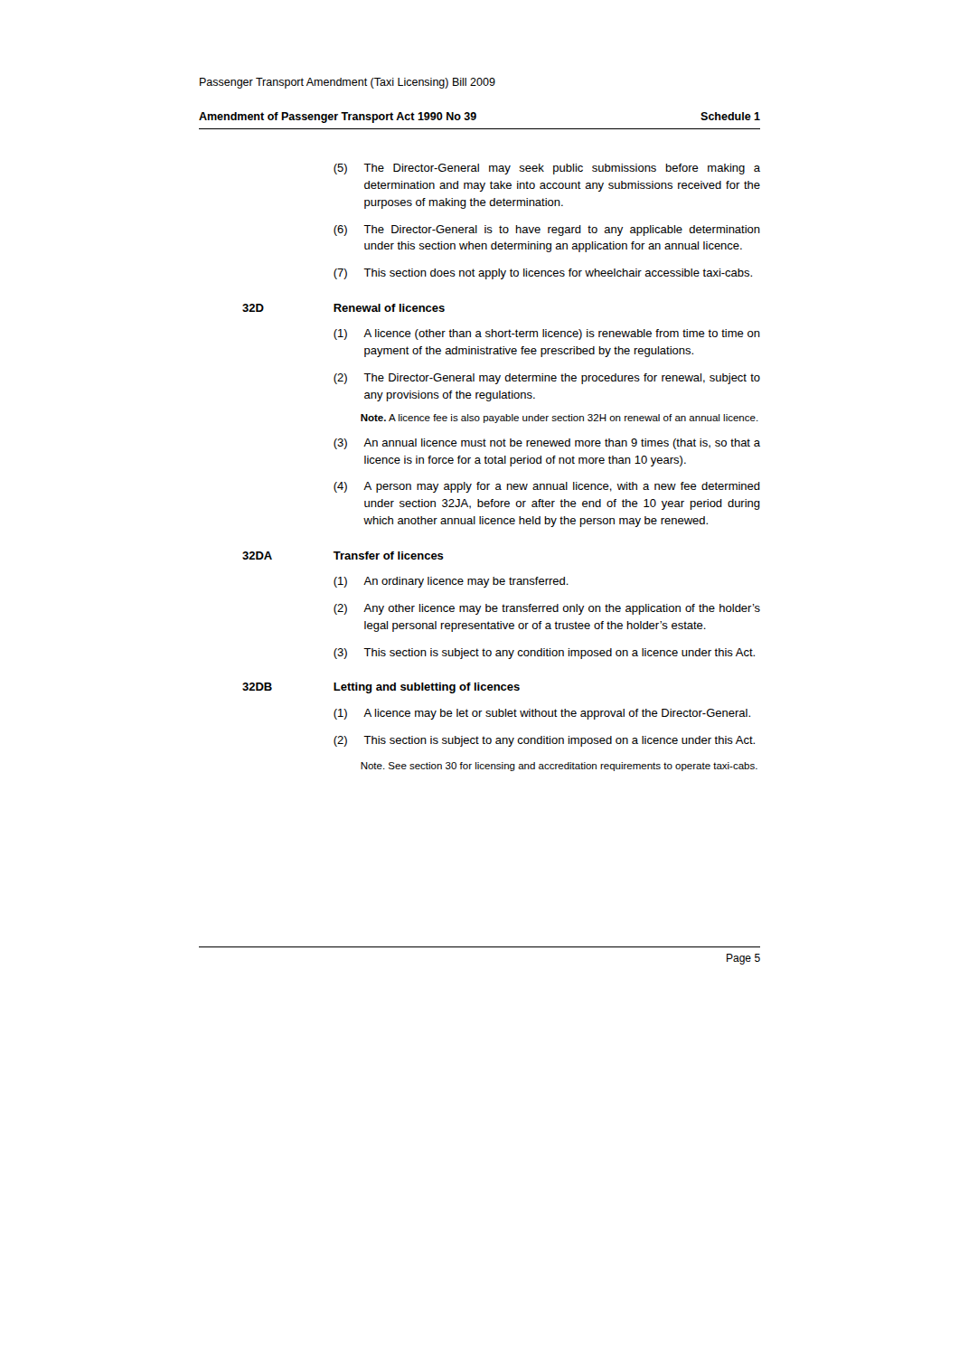Passenger Transport Amendment (Taxi Licensing) Bill 2009
Amendment of Passenger Transport Act 1990 No 39
Schedule 1
(5)
The Director-General may seek public submissions before making a determination and may take into account any submissions received for the purposes of making the determination.
(6)
The Director-General is to have regard to any applicable determination under this section when determining an application for an annual licence.
(7)
This section does not apply to licences for wheelchair accessible taxi-cabs.
32D
Renewal of licences
(1)
A licence (other than a short-term licence) is renewable from time to time on payment of the administrative fee prescribed by the regulations.
(2)
The Director-General may determine the procedures for renewal, subject to any provisions of the regulations.
Note. A licence fee is also payable under section 32H on renewal of an annual licence.
(3)
An annual licence must not be renewed more than 9 times (that is, so that a licence is in force for a total period of not more than 10 years).
(4)
A person may apply for a new annual licence, with a new fee determined under section 32JA, before or after the end of the 10 year period during which another annual licence held by the person may be renewed.
32DA
Transfer of licences
(1)
An ordinary licence may be transferred.
(2)
Any other licence may be transferred only on the application of the holder’s legal personal representative or of a trustee of the holder’s estate.
(3)
This section is subject to any condition imposed on a licence under this Act.
32DB
Letting and subletting of licences
(1)
A licence may be let or sublet without the approval of the Director-General.
(2)
This section is subject to any condition imposed on a licence under this Act.
Note. See section 30 for licensing and accreditation requirements to operate taxi-cabs.
Page 5